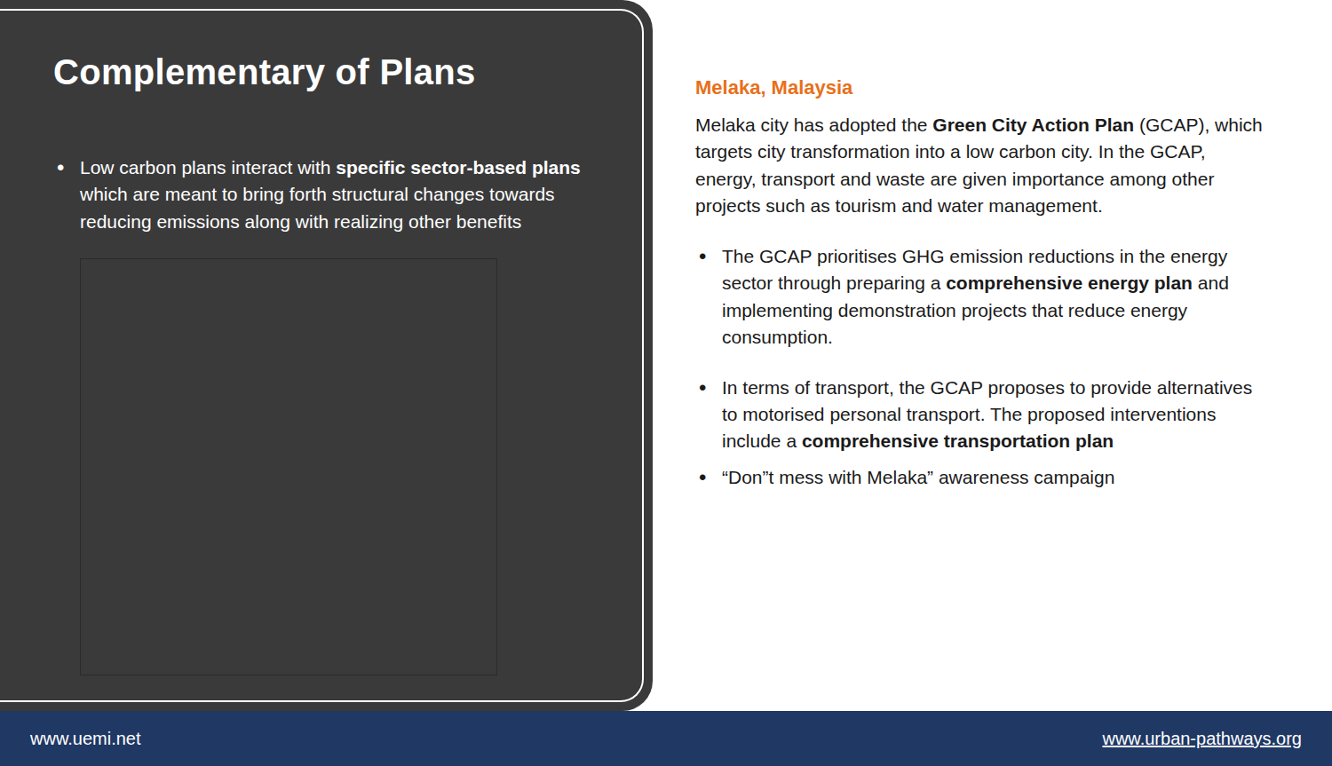Complementary of Plans
Low carbon plans interact with specific sector-based plans which are meant to bring forth structural changes towards reducing emissions along with realizing other benefits
Melaka, Malaysia
Melaka city has adopted the Green City Action Plan (GCAP), which targets city transformation into a low carbon city. In the GCAP, energy, transport and waste are given importance among other projects such as tourism and water management.
The GCAP prioritises GHG emission reductions in the energy sector through preparing a comprehensive energy plan and implementing demonstration projects that reduce energy consumption.
In terms of transport, the GCAP proposes to provide alternatives to motorised personal transport. The proposed interventions include a comprehensive transportation plan
“Don”t mess with Melaka” awareness campaign
www.uemi.net www.urban-pathways.org